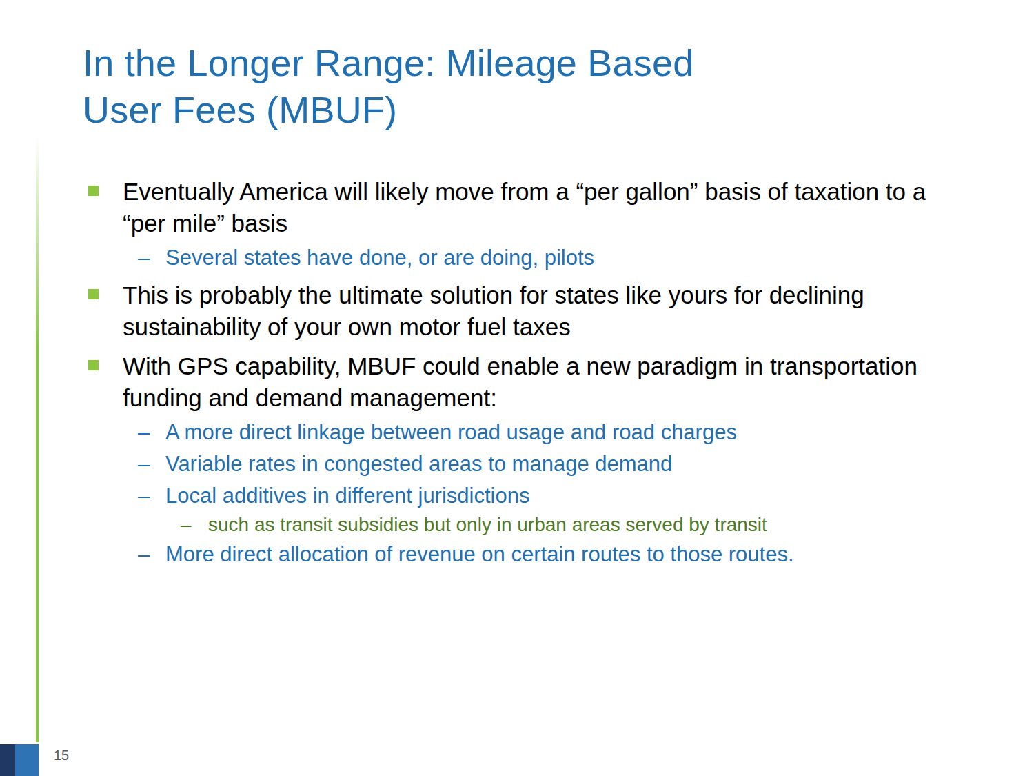In the Longer Range: Mileage Based
User Fees (MBUF)
Eventually America will likely move from a “per gallon” basis of taxation to a “per mile” basis
–Several states have done, or are doing, pilots
This is probably the ultimate solution for states like yours for declining sustainability of your own motor fuel taxes
With GPS capability, MBUF could enable a new paradigm in transportation funding and demand management:
–A more direct linkage between road usage and road charges
–Variable rates in congested areas to manage demand
–Local additives in different jurisdictions
–such as transit subsidies but only in urban areas served by transit
–More direct allocation of revenue on certain routes to those routes.
15